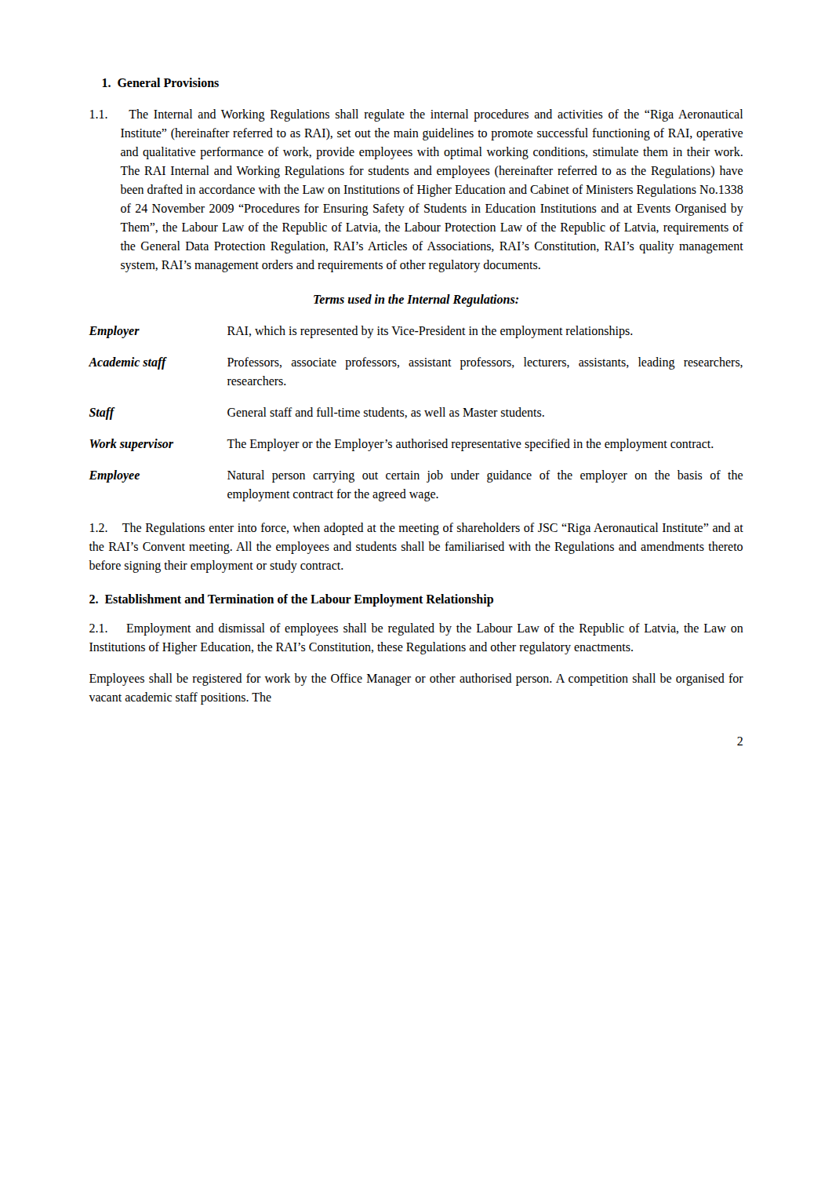1. General Provisions
1.1. The Internal and Working Regulations shall regulate the internal procedures and activities of the “Riga Aeronautical Institute” (hereinafter referred to as RAI), set out the main guidelines to promote successful functioning of RAI, operative and qualitative performance of work, provide employees with optimal working conditions, stimulate them in their work. The RAI Internal and Working Regulations for students and employees (hereinafter referred to as the Regulations) have been drafted in accordance with the Law on Institutions of Higher Education and Cabinet of Ministers Regulations No.1338 of 24 November 2009 “Procedures for Ensuring Safety of Students in Education Institutions and at Events Organised by Them”, the Labour Law of the Republic of Latvia, the Labour Protection Law of the Republic of Latvia, requirements of the General Data Protection Regulation, RAI’s Articles of Associations, RAI’s Constitution, RAI’s quality management system, RAI’s management orders and requirements of other regulatory documents.
Terms used in the Internal Regulations:
Employer
RAI, which is represented by its Vice-President in the employment relationships.
Academic staff
Professors, associate professors, assistant professors, lecturers, assistants, leading researchers, researchers.
Staff
General staff and full-time students, as well as Master students.
Work supervisor
The Employer or the Employer’s authorised representative specified in the employment contract.
Employee
Natural person carrying out certain job under guidance of the employer on the basis of the employment contract for the agreed wage.
1.2. The Regulations enter into force, when adopted at the meeting of shareholders of JSC “Riga Aeronautical Institute” and at the RAI’s Convent meeting. All the employees and students shall be familiarised with the Regulations and amendments thereto before signing their employment or study contract.
2. Establishment and Termination of the Labour Employment Relationship
2.1. Employment and dismissal of employees shall be regulated by the Labour Law of the Republic of Latvia, the Law on Institutions of Higher Education, the RAI’s Constitution, these Regulations and other regulatory enactments.
Employees shall be registered for work by the Office Manager or other authorised person. A competition shall be organised for vacant academic staff positions. The
2